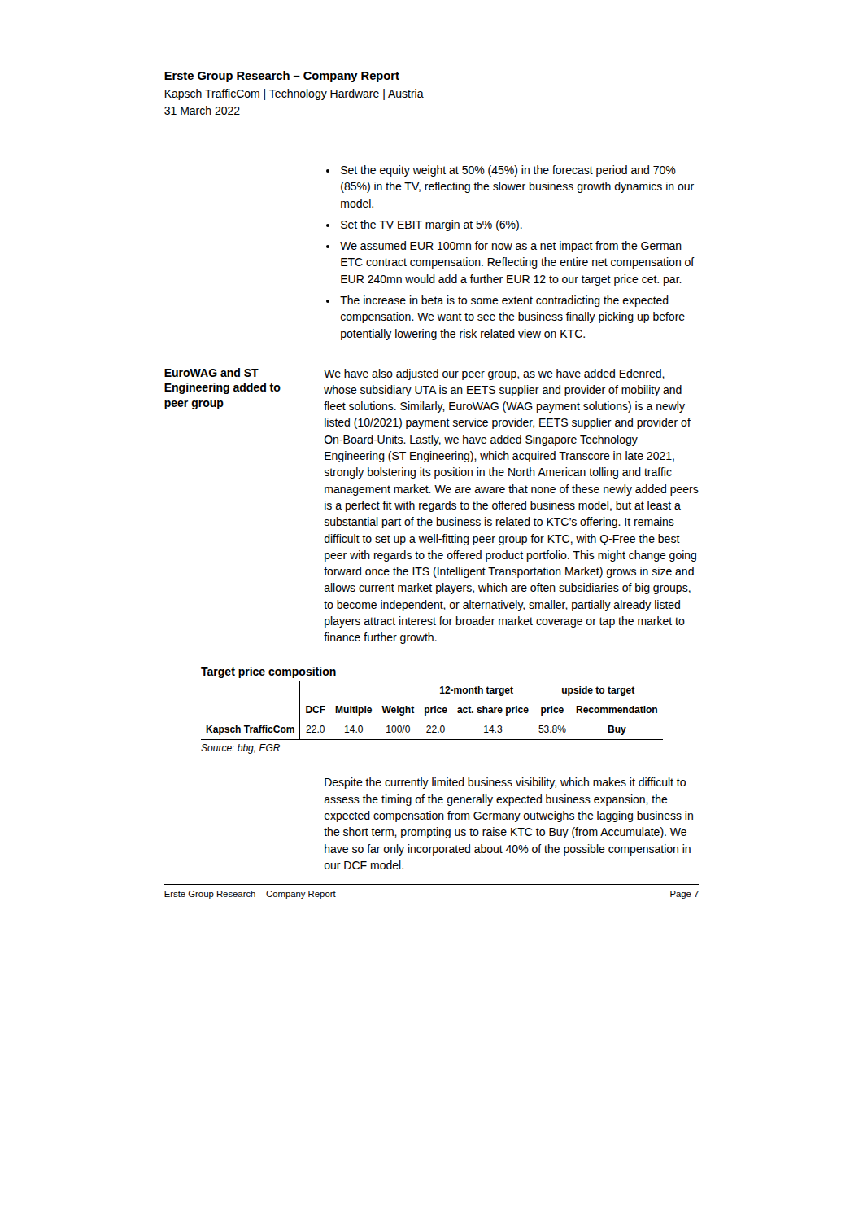Erste Group Research – Company Report
Kapsch TrafficCom | Technology Hardware | Austria
31 March 2022
Set the equity weight at 50% (45%) in the forecast period and 70% (85%) in the TV, reflecting the slower business growth dynamics in our model.
Set the TV EBIT margin at 5% (6%).
We assumed EUR 100mn for now as a net impact from the German ETC contract compensation. Reflecting the entire net compensation of EUR 240mn would add a further EUR 12 to our target price cet. par.
The increase in beta is to some extent contradicting the expected compensation. We want to see the business finally picking up before potentially lowering the risk related view on KTC.
EuroWAG and ST Engineering added to peer group
We have also adjusted our peer group, as we have added Edenred, whose subsidiary UTA is an EETS supplier and provider of mobility and fleet solutions. Similarly, EuroWAG (WAG payment solutions) is a newly listed (10/2021) payment service provider, EETS supplier and provider of On-Board-Units. Lastly, we have added Singapore Technology Engineering (ST Engineering), which acquired Transcore in late 2021, strongly bolstering its position in the North American tolling and traffic management market. We are aware that none of these newly added peers is a perfect fit with regards to the offered business model, but at least a substantial part of the business is related to KTC’s offering. It remains difficult to set up a well-fitting peer group for KTC, with Q-Free the best peer with regards to the offered product portfolio. This might change going forward once the ITS (Intelligent Transportation Market) grows in size and allows current market players, which are often subsidiaries of big groups, to become independent, or alternatively, smaller, partially already listed players attract interest for broader market coverage or tap the market to finance further growth.
Target price composition
| | | | | 12-month target | upside to target |
| --- | --- | --- | --- | --- | --- |
| | DCF | Multiple | Weight | price | act. share price | price | Recommendation |
| Kapsch TrafficCom | 22.0 | 14.0 | 100/0 | 22.0 | 14.3 | 53.8% | Buy |
Source: bbg, EGR
Despite the currently limited business visibility, which makes it difficult to assess the timing of the generally expected business expansion, the expected compensation from Germany outweighs the lagging business in the short term, prompting us to raise KTC to Buy (from Accumulate). We have so far only incorporated about 40% of the possible compensation in our DCF model.
Erste Group Research – Company Report Page 7